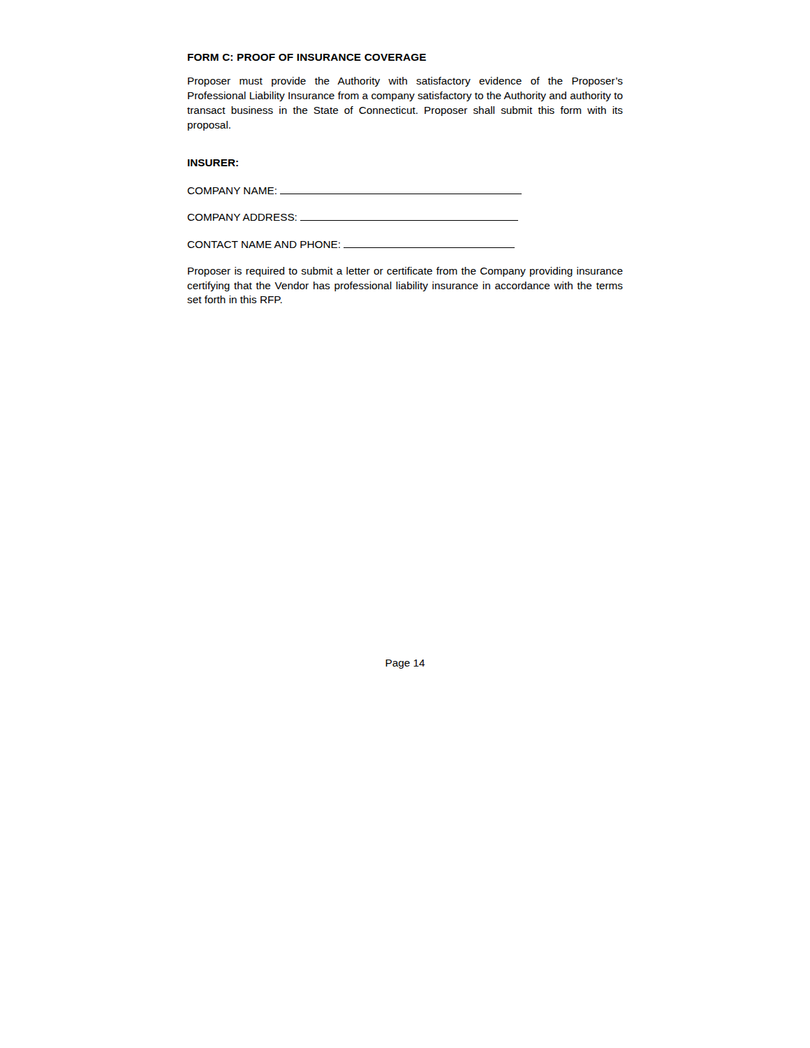FORM C: PROOF OF INSURANCE COVERAGE
Proposer must provide the Authority with satisfactory evidence of the Proposer’s Professional Liability Insurance from a company satisfactory to the Authority and authority to transact business in the State of Connecticut. Proposer shall submit this form with its proposal.
INSURER:
COMPANY NAME:
COMPANY ADDRESS:
CONTACT NAME AND PHONE:
Proposer is required to submit a letter or certificate from the Company providing insurance certifying that the Vendor has professional liability insurance in accordance with the terms set forth in this RFP.
Page 14